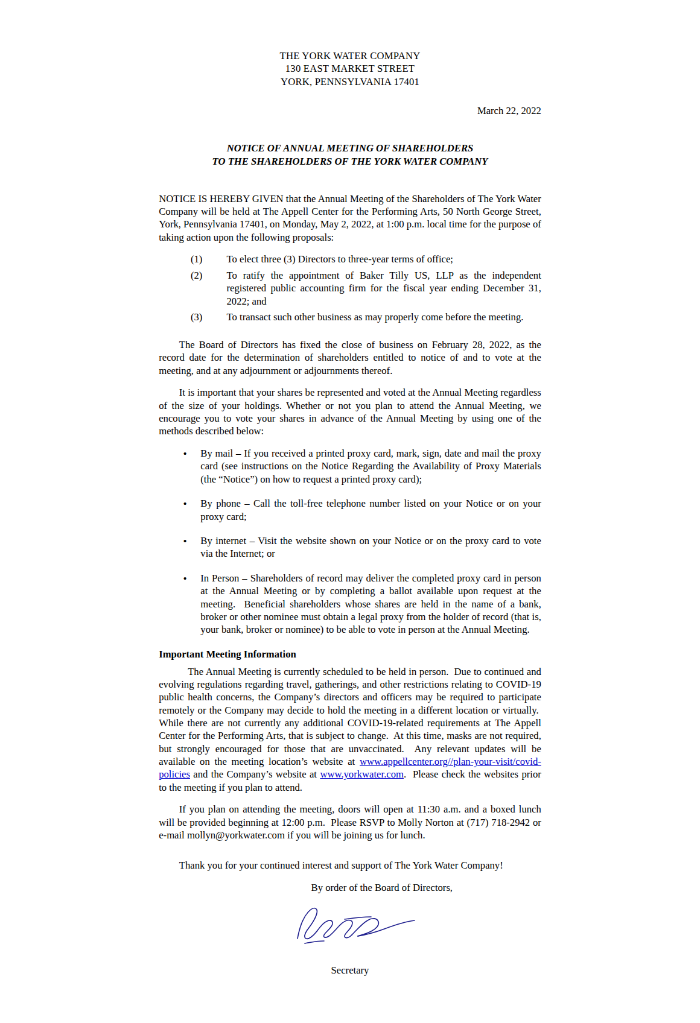THE YORK WATER COMPANY
130 EAST MARKET STREET
YORK, PENNSYLVANIA 17401
March 22, 2022
NOTICE OF ANNUAL MEETING OF SHAREHOLDERS
TO THE SHAREHOLDERS OF THE YORK WATER COMPANY
NOTICE IS HEREBY GIVEN that the Annual Meeting of the Shareholders of The York Water Company will be held at The Appell Center for the Performing Arts, 50 North George Street, York, Pennsylvania 17401, on Monday, May 2, 2022, at 1:00 p.m. local time for the purpose of taking action upon the following proposals:
| (1) | To elect three (3) Directors to three-year terms of office; |
| (2) | To ratify the appointment of Baker Tilly US, LLP as the independent registered public accounting firm for the fiscal year ending December 31, 2022; and |
| (3) | To transact such other business as may properly come before the meeting. |
The Board of Directors has fixed the close of business on February 28, 2022, as the record date for the determination of shareholders entitled to notice of and to vote at the meeting, and at any adjournment or adjournments thereof.
It is important that your shares be represented and voted at the Annual Meeting regardless of the size of your holdings. Whether or not you plan to attend the Annual Meeting, we encourage you to vote your shares in advance of the Annual Meeting by using one of the methods described below:
By mail – If you received a printed proxy card, mark, sign, date and mail the proxy card (see instructions on the Notice Regarding the Availability of Proxy Materials (the “Notice”) on how to request a printed proxy card);
By phone – Call the toll-free telephone number listed on your Notice or on your proxy card;
By internet – Visit the website shown on your Notice or on the proxy card to vote via the Internet; or
In Person – Shareholders of record may deliver the completed proxy card in person at the Annual Meeting or by completing a ballot available upon request at the meeting. Beneficial shareholders whose shares are held in the name of a bank, broker or other nominee must obtain a legal proxy from the holder of record (that is, your bank, broker or nominee) to be able to vote in person at the Annual Meeting.
Important Meeting Information
The Annual Meeting is currently scheduled to be held in person. Due to continued and evolving regulations regarding travel, gatherings, and other restrictions relating to COVID-19 public health concerns, the Company’s directors and officers may be required to participate remotely or the Company may decide to hold the meeting in a different location or virtually. While there are not currently any additional COVID-19-related requirements at The Appell Center for the Performing Arts, that is subject to change. At this time, masks are not required, but strongly encouraged for those that are unvaccinated. Any relevant updates will be available on the meeting location’s website at www.appellcenter.org//plan-your-visit/covid-policies and the Company’s website at www.yorkwater.com. Please check the websites prior to the meeting if you plan to attend.
If you plan on attending the meeting, doors will open at 11:30 a.m. and a boxed lunch will be provided beginning at 12:00 p.m. Please RSVP to Molly Norton at (717) 718-2942 or e-mail mollyn@yorkwater.com if you will be joining us for lunch.
Thank you for your continued interest and support of The York Water Company!
By order of the Board of Directors,
Secretary